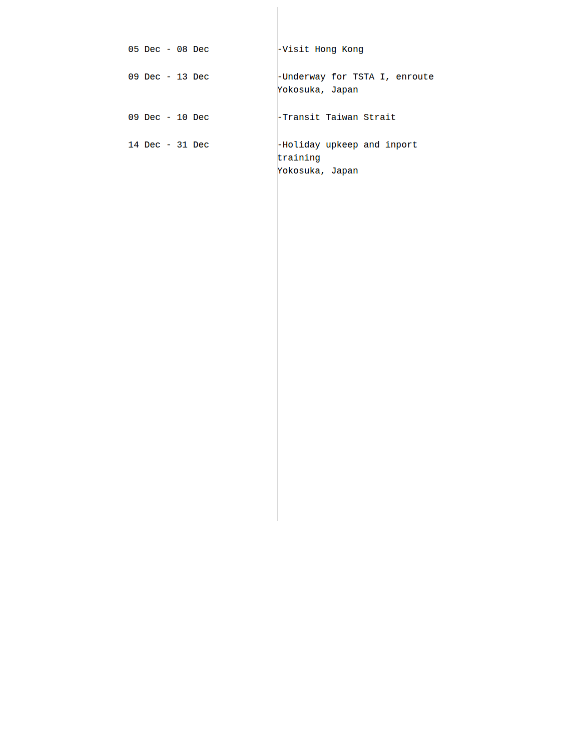| 05 Dec - 08 Dec | -Visit Hong Kong |
| 09 Dec - 13 Dec | -Underway for TSTA I, enroute Yokosuka, Japan |
| 09 Dec - 10 Dec | -Transit Taiwan Strait |
| 14 Dec - 31 Dec | -Holiday upkeep and inport training Yokosuka, Japan |